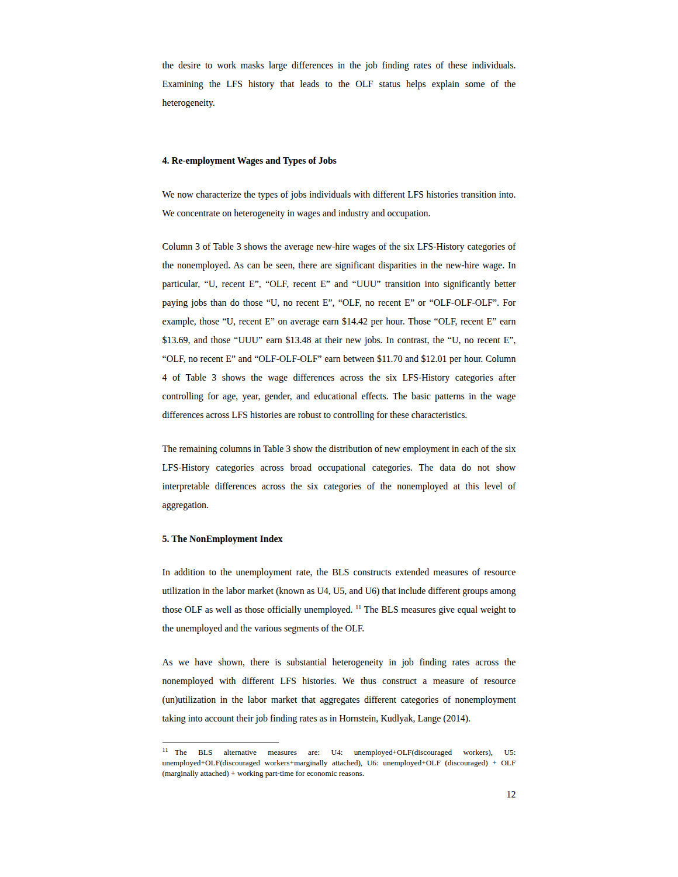the desire to work masks large differences in the job finding rates of these individuals. Examining the LFS history that leads to the OLF status helps explain some of the heterogeneity.
4. Re-employment Wages and Types of Jobs
We now characterize the types of jobs individuals with different LFS histories transition into. We concentrate on heterogeneity in wages and industry and occupation.
Column 3 of Table 3 shows the average new-hire wages of the six LFS-History categories of the nonemployed. As can be seen, there are significant disparities in the new-hire wage. In particular, “U, recent E”, “OLF, recent E” and “UUU” transition into significantly better paying jobs than do those “U, no recent E”, “OLF, no recent E” or “OLF-OLF-OLF”. For example, those “U, recent E” on average earn $14.42 per hour. Those “OLF, recent E” earn $13.69, and those “UUU” earn $13.48 at their new jobs. In contrast, the “U, no recent E”, “OLF, no recent E” and “OLF-OLF-OLF” earn between $11.70 and $12.01 per hour. Column 4 of Table 3 shows the wage differences across the six LFS-History categories after controlling for age, year, gender, and educational effects. The basic patterns in the wage differences across LFS histories are robust to controlling for these characteristics.
The remaining columns in Table 3 show the distribution of new employment in each of the six LFS-History categories across broad occupational categories. The data do not show interpretable differences across the six categories of the nonemployed at this level of aggregation.
5. The NonEmployment Index
In addition to the unemployment rate, the BLS constructs extended measures of resource utilization in the labor market (known as U4, U5, and U6) that include different groups among those OLF as well as those officially unemployed. 11 The BLS measures give equal weight to the unemployed and the various segments of the OLF.
As we have shown, there is substantial heterogeneity in job finding rates across the nonemployed with different LFS histories. We thus construct a measure of resource (un)utilization in the labor market that aggregates different categories of nonemployment taking into account their job finding rates as in Hornstein, Kudlyak, Lange (2014).
11 The BLS alternative measures are: U4: unemployed+OLF(discouraged workers), U5: unemployed+OLF(discouraged workers+marginally attached), U6: unemployed+OLF (discouraged) + OLF (marginally attached) + working part-time for economic reasons.
12